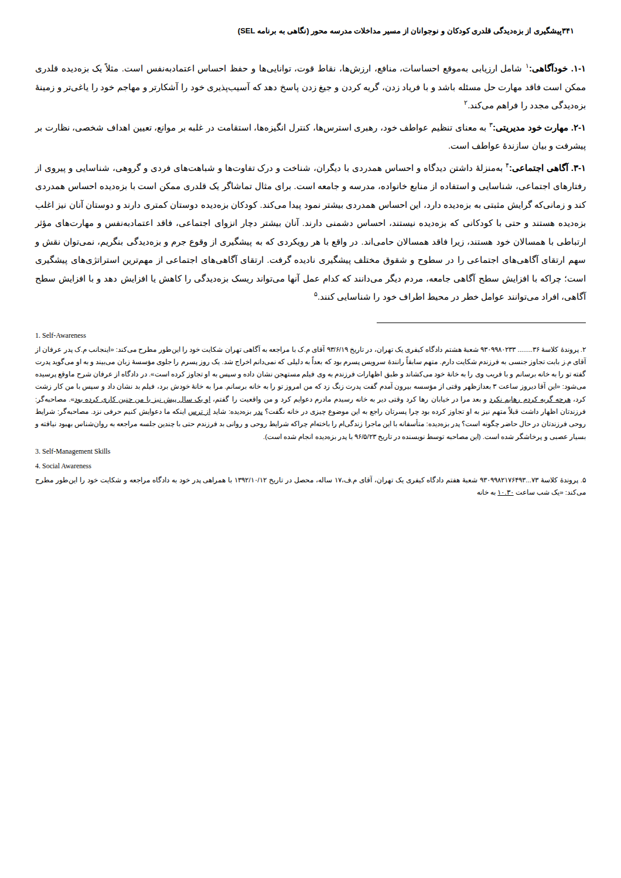۳۴۱ پیشگیری از بزه‌دیدگی قلدری کودکان و نوجوانان از مسیر مداخلات مدرسه محور (نگاهی به برنامه SEL)
۱-۱. خودآگاهی:۱ شامل ارزیابی به‌موقع احساسات، منافع، ارزش‌ها، نقاط قوت، توانایی‌ها و حفظ احساس اعتمادبه‌نفس است. مثلاً یک بزه‌دیده قلدری ممکن است فاقد مهارت حل مسئله باشد و با فریاد زدن، گریه کردن و جیغ زدن پاسخ دهد که آسیب‌پذیری خود را آشکارتر و مهاجم خود را یاغی‌تر و زمینهٔ بزه‌دیدگی مجدد را فراهم می‌کند.۲
۲-۱. مهارت خود مدیریتی:۳ به معنای تنظیم عواطف خود، رهبری استرس‌ها، کنترل انگیزه‌ها، استقامت در غلبه بر موانع، تعیین اهداف شخصی، نظارت بر پیشرفت و بیان سازندهٔ عواطف است.
۳-۱. آگاهی اجتماعی:۴ به‌منزلهٔ داشتن دیدگاه و احساس همدردی با دیگران، شناخت و درک تفاوت‌ها و شباهت‌های فردی و گروهی، شناسایی و پیروی از رفتارهای اجتماعی، شناسایی و استفاده از منابع خانواده، مدرسه و جامعه است. برای مثال تماشاگر یک قلدری ممکن است با بزه‌دیده احساس همدردی کند و زمانی‌که گرایش مثبتی به بزه‌دیده دارد، این احساس همدردی بیشتر نمود پیدا می‌کند. کودکان بزه‌دیده دوستان کمتری دارند و دوستان آنان نیز اغلب بزه‌دیده هستند و حتی با کودکانی که بزه‌دیده نیستند، احساس دشمنی دارند. آنان بیشتر دچار انزوای اجتماعی، فاقد اعتمادبه‌نفس و مهارت‌های مؤثر ارتباطی با همسالان خود هستند، زیرا فاقد همسالان حامی‌اند. در واقع با هر رویکردی که به پیشگیری از وقوع جرم و بزه‌دیدگی بنگریم، نمی‌توان نقش و سهم ارتقای آگاهی‌های اجتماعی را در سطوح و شقوق مختلف پیشگیری نادیده گرفت. ارتقای آگاهی‌های اجتماعی از مهم‌ترین استراتژی‌های پیشگیری است؛ چراکه با افزایش سطح آگاهی جامعه، مردم دیگر می‌دانند که کدام عمل آنها می‌تواند ریسک بزه‌دیدگی را کاهش یا افزایش دهد و با افزایش سطح آگاهی، افراد می‌توانند عوامل خطر در محیط اطراف خود را شناسایی کنند.۵
1. Self-Awareness
۲. پروندهٔ کلاسهٔ ۳۶........ ۹۳۰۹۹۸۰۲۳۳ شعبهٔ هشتم دادگاه کیفری یک تهران، در تاریخ ۹۳/۶/۱۹ آقای م.ک با مراجعه به آگاهی تهران شکایت خود را این‌طور مطرح می‌کند: «اینجانب م.ک پدر عرفان از آقای م.ز بابت تجاوز جنسی به فرزندم شکایت دارم. متهم سابقاً رانندهٔ سرویس پسرم بود که بعداً به دلیلی که نمی‌دانم اخراج شد. یک روز پسرم را جلوی مؤسسهٔ زبان می‌بیند و به او می‌گوید پدرت گفته تو را به خانه برسانم و با فریب وی را به خانهٔ خود می‌کشاند و طبق اظهارات فرزندم به وی فیلم مستهجن نشان داده و سپس به او تجاوز کرده است». در دادگاه از عرفان شرح ماوقع پرسیده می‌شود: «این آقا دیروز ساعت ۳ بعدازظهر وقتی از مؤسسه بیرون آمدم گفت پدرت زنگ زد که من امروز تو را به خانه برسانم. مرا به خانهٔ خودش برد، فیلم بد نشان داد و سپس با من کار زشت کرد، هرچه گریه کردم رهایم نکرد و بعد مرا در خیابان رها کرد وقتی دیر به خانه رسیدم مادرم دعوایم کرد و من واقعیت را گفتم، او یک سال پیش نیز با من چنین کاری کرده بود». مصاحبه‌گر: فرزندتان اظهار داشت قبلاً متهم نیز به او تجاوز کرده بود چرا پسرتان راجع به این موضوع چیزی در خانه نگفت؟ پدر بزه‌دیده: شاید از ترس اینکه ما دعوایش کنیم حرفی نزد. مصاحبه‌گر: شرایط روحی فرزندتان در حال حاضر چگونه است؟ پدر بزه‌دیده: متأسفانه با این ماجرا زندگی‌ام را باخته‌ام چراکه شرایط روحی و روانی بد فرزندم حتی با چندین جلسه مراجعه به روان‌شناس بهبود نیافته و بسیار عصبی و پرخاشگر شده است. (این مصاحبه توسط نویسنده در تاریخ ۹۶/۵/۲۳ با پدر بزه‌دیده انجام شده است).
3. Self-Management Skills
4. Social Awareness
۵. پروندهٔ کلاسهٔ ۷۳...۹۳۰۹۹۸۲۱۷۶۴۹۳ شعبهٔ هفتم دادگاه کیفری یک تهران، آقای م.ف،۱۷ ساله، محصل در تاریخ ۱۳۹۲/۱۰/۱۲ با همراهی پدر خود به دادگاه مراجعه و شکایت خود را این‌طور مطرح می‌کند: «یک شب ساعت ۱۰.۳۰ به خانه